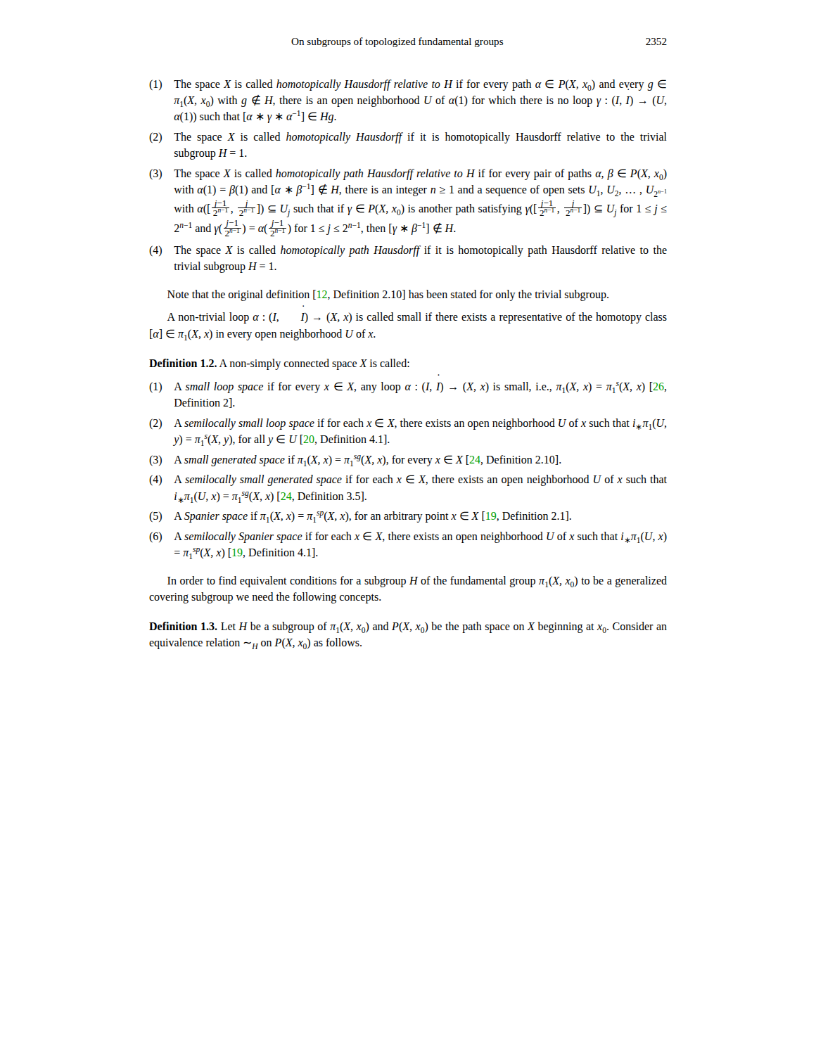On subgroups of topologized fundamental groups 2352
(1) The space X is called homotopically Hausdorff relative to H if for every path α ∈ P(X, x0) and every g ∈ π1(X, x0) with g ∉ H, there is an open neighborhood U of α(1) for which there is no loop γ : (I, I) → (U, α(1)) such that [α ∗ γ ∗ α−1] ∈ Hg.
(2) The space X is called homotopically Hausdorff if it is homotopically Hausdorff relative to the trivial subgroup H = 1.
(3) The space X is called homotopically path Hausdorff relative to H if for every pair of paths α, β ∈ P(X, x0) with α(1) = β(1) and [α ∗ β−1] ∉ H, there is an integer n ≥ 1 and a sequence of open sets U1, U2, … , U2n−1 with α([j−12n−1, j 2n−1]) ⊆ Uj such that if γ ∈ P(X, x0) is another path satisfying γ([j−12n−1, j 2n−1]) ⊆ Uj for 1 ≤ j ≤ 2n−1 and γ(j−12n−1) = α(j−12n−1) for 1 ≤ j ≤ 2n−1, then [γ ∗ β−1] ∉ H.
(4) The space X is called homotopically path Hausdorff if it is homotopically path Hausdorff relative to the trivial subgroup H = 1.
Note that the original definition [12, Definition 2.10] has been stated for only the trivial subgroup.
A non-trivial loop α : (I, I) → (X, x) is called small if there exists a representative of the homotopy class [α] ∈ π1(X, x) in every open neighborhood U of x.
Definition 1.2. A non-simply connected space X is called:
(1) A small loop space if for every x ∈ X, any loop α : (I, I) → (X, x) is small, i.e., π1(X, x) = π1s(X, x) [26, Definition 2].
(2) A semilocally small loop space if for each x ∈ X, there exists an open neighborhood U of x such that i∗π1(U, y) = π1s(X, y), for all y ∈ U [20, Definition 4.1].
(3) A small generated space if π1(X, x) = π1sg(X, x), for every x ∈ X [24, Definition 2.10].
(4) A semilocally small generated space if for each x ∈ X, there exists an open neighborhood U of x such that i∗π1(U, x) = π1sg(X, x) [24, Definition 3.5].
(5) A Spanier space if π1(X, x) = π1sp(X, x), for an arbitrary point x ∈ X [19, Definition 2.1].
(6) A semilocally Spanier space if for each x ∈ X, there exists an open neighborhood U of x such that i∗π1(U, x) = π1sp(X, x) [19, Definition 4.1].
In order to find equivalent conditions for a subgroup H of the fundamental group π1(X, x0) to be a generalized covering subgroup we need the following concepts.
Definition 1.3. Let H be a subgroup of π1(X, x0) and P(X, x0) be the path space on X beginning at x0. Consider an equivalence relation ∼H on P(X, x0) as follows.